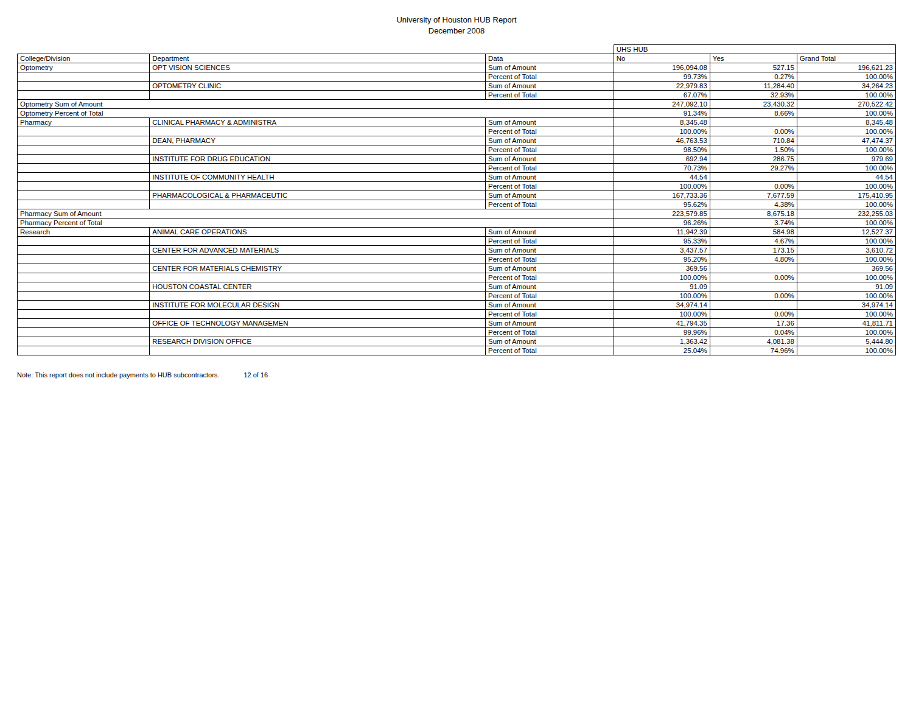University of Houston HUB Report
December 2008
| | | | UHS HUB |
| --- | --- | --- | --- |
| College/Division | Department | Data | No | Yes | Grand Total |
| Optometry | OPT VISION SCIENCES | Sum of Amount | 196,094.08 | 527.15 | 196,621.23 |
| | | Percent of Total | 99.73% | 0.27% | 100.00% |
| | OPTOMETRY CLINIC | Sum of Amount | 22,979.83 | 11,284.40 | 34,264.23 |
| | | Percent of Total | 67.07% | 32.93% | 100.00% |
| Optometry Sum of Amount | 247,092.10 | 23,430.32 | 270,522.42 |
| Optometry Percent of Total | 91.34% | 8.66% | 100.00% |
| Pharmacy | CLINICAL PHARMACY & ADMINISTRA | Sum of Amount | 8,345.48 | | 8,345.48 |
| | | Percent of Total | 100.00% | 0.00% | 100.00% |
| | DEAN, PHARMACY | Sum of Amount | 46,763.53 | 710.84 | 47,474.37 |
| | | Percent of Total | 98.50% | 1.50% | 100.00% |
| | INSTITUTE FOR DRUG EDUCATION | Sum of Amount | 692.94 | 286.75 | 979.69 |
| | | Percent of Total | 70.73% | 29.27% | 100.00% |
| | INSTITUTE OF COMMUNITY HEALTH | Sum of Amount | 44.54 | | 44.54 |
| | | Percent of Total | 100.00% | 0.00% | 100.00% |
| | PHARMACOLOGICAL & PHARMACEUTIC | Sum of Amount | 167,733.36 | 7,677.59 | 175,410.95 |
| | | Percent of Total | 95.62% | 4.38% | 100.00% |
| Pharmacy Sum of Amount | 223,579.85 | 8,675.18 | 232,255.03 |
| Pharmacy Percent of Total | 96.26% | 3.74% | 100.00% |
| Research | ANIMAL CARE OPERATIONS | Sum of Amount | 11,942.39 | 584.98 | 12,527.37 |
| | | Percent of Total | 95.33% | 4.67% | 100.00% |
| | CENTER FOR ADVANCED MATERIALS | Sum of Amount | 3,437.57 | 173.15 | 3,610.72 |
| | | Percent of Total | 95.20% | 4.80% | 100.00% |
| | CENTER FOR MATERIALS CHEMISTRY | Sum of Amount | 369.56 | | 369.56 |
| | | Percent of Total | 100.00% | 0.00% | 100.00% |
| | HOUSTON COASTAL CENTER | Sum of Amount | 91.09 | | 91.09 |
| | | Percent of Total | 100.00% | 0.00% | 100.00% |
| | INSTITUTE FOR MOLECULAR DESIGN | Sum of Amount | 34,974.14 | | 34,974.14 |
| | | Percent of Total | 100.00% | 0.00% | 100.00% |
| | OFFICE OF TECHNOLOGY MANAGEMEN | Sum of Amount | 41,794.35 | 17.36 | 41,811.71 |
| | | Percent of Total | 99.96% | 0.04% | 100.00% |
| | RESEARCH DIVISION OFFICE | Sum of Amount | 1,363.42 | 4,081.38 | 5,444.80 |
| | | Percent of Total | 25.04% | 74.96% | 100.00% |
Note: This report does not include payments to HUB subcontractors. 12 of 16